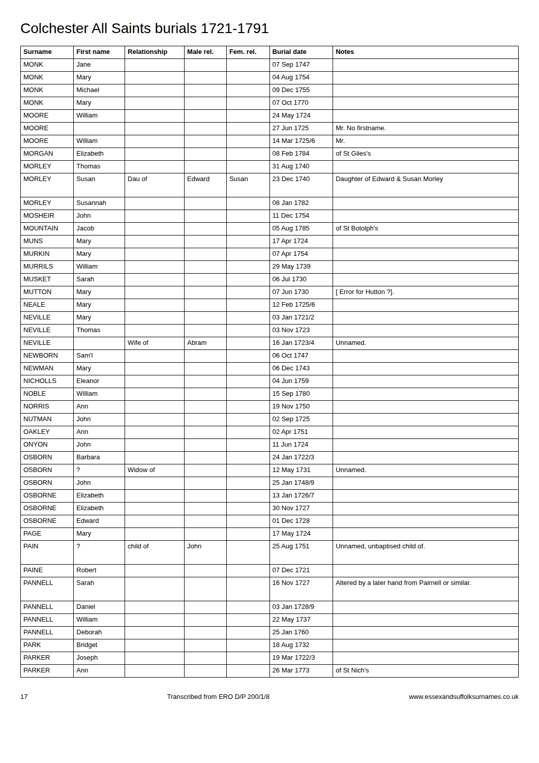Colchester All Saints burials 1721-1791
| Surname | First name | Relationship | Male rel. | Fem. rel. | Burial date | Notes |
| --- | --- | --- | --- | --- | --- | --- |
| MONK | Jane | | | | 07 Sep 1747 | |
| MONK | Mary | | | | 04 Aug 1754 | |
| MONK | Michael | | | | 09 Dec 1755 | |
| MONK | Mary | | | | 07 Oct 1770 | |
| MOORE | William | | | | 24 May 1724 | |
| MOORE | | | | | 27 Jun 1725 | Mr. No firstname. |
| MOORE | William | | | | 14 Mar 1725/6 | Mr. |
| MORGAN | Elizabeth | | | | 08 Feb 1784 | of St Giles's |
| MORLEY | Thomas | | | | 31 Aug 1740 | |
| MORLEY | Susan | Dau of | Edward | Susan | 23 Dec 1740 | Daughter of Edward & Susan Morley |
| MORLEY | Susannah | | | | 08 Jan 1782 | |
| MOSHEIR | John | | | | 11 Dec 1754 | |
| MOUNTAIN | Jacob | | | | 05 Aug 1785 | of St Botolph's |
| MUNS | Mary | | | | 17 Apr 1724 | |
| MURKIN | Mary | | | | 07 Apr 1754 | |
| MURRILS | William | | | | 29 May 1739 | |
| MUSKET | Sarah | | | | 06 Jul 1730 | |
| MUTTON | Mary | | | | 07 Jun 1730 | [ Error for Hutton ?]. |
| NEALE | Mary | | | | 12 Feb 1725/6 | |
| NEVILLE | Mary | | | | 03 Jan 1721/2 | |
| NEVILLE | Thomas | | | | 03 Nov 1723 | |
| NEVILLE | | Wife of | Abram | | 16 Jan 1723/4 | Unnamed. |
| NEWBORN | Sam'l | | | | 06 Oct 1747 | |
| NEWMAN | Mary | | | | 06 Dec 1743 | |
| NICHOLLS | Eleanor | | | | 04 Jun 1759 | |
| NOBLE | William | | | | 15 Sep 1780 | |
| NORRIS | Ann | | | | 19 Nov 1750 | |
| NUTMAN | John | | | | 02 Sep 1725 | |
| OAKLEY | Ann | | | | 02 Apr 1751 | |
| ONYON | John | | | | 11 Jun 1724 | |
| OSBORN | Barbara | | | | 24 Jan 1722/3 | |
| OSBORN | ? | Widow of | | | 12 May 1731 | Unnamed. |
| OSBORN | John | | | | 25 Jan 1748/9 | |
| OSBORNE | Elizabeth | | | | 13 Jan 1726/7 | |
| OSBORNE | Elizabeth | | | | 30 Nov 1727 | |
| OSBORNE | Edward | | | | 01 Dec 1728 | |
| PAGE | Mary | | | | 17 May 1724 | |
| PAIN | ? | child of | John | | 25 Aug 1751 | Unnamed, unbaptised child of. |
| PAINE | Robert | | | | 07 Dec 1721 | |
| PANNELL | Sarah | | | | 16 Nov 1727 | Altered by a later hand from Pairnell or similar. |
| PANNELL | Daniel | | | | 03 Jan 1728/9 | |
| PANNELL | William | | | | 22 May 1737 | |
| PANNELL | Deborah | | | | 25 Jan 1760 | |
| PARK | Bridget | | | | 18 Aug 1732 | |
| PARKER | Joseph | | | | 19 Mar 1722/3 | |
| PARKER | Ann | | | | 26 Mar 1773 | of St Nich's |
17 Transcribed from ERO D/P 200/1/8 www.essexandsuffolksurnames.co.uk